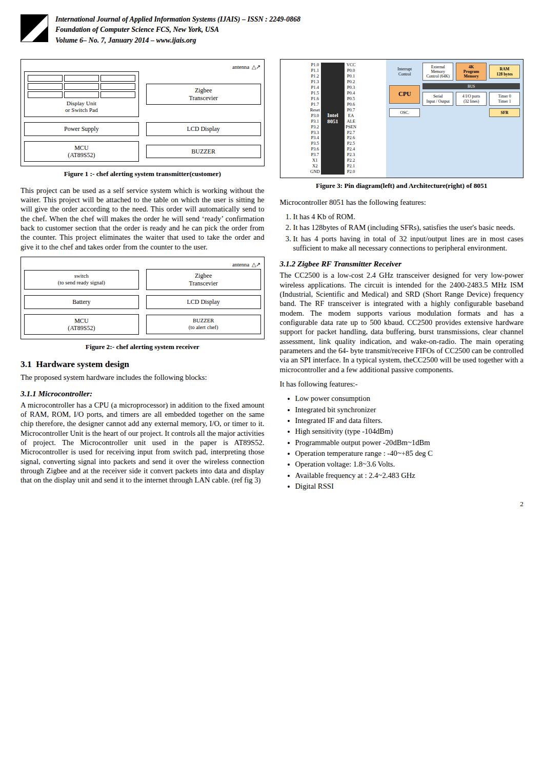International Journal of Applied Information Systems (IJAIS) – ISSN : 2249-0868
Foundation of Computer Science FCS, New York, USA
Volume 6– No. 7, January 2014 – www.ijais.org
antenna △↗
Display Unit
or Switch Pad
Zigbee
Transcevier
Power Supply
LCD Display
MCU
(AT89S52)
BUZZER
Figure 1 :- chef alerting system transmitter(customer)
This project can be used as a self service system which is working without the waiter. This project will be attached to the table on which the user is sitting he will give the order according to the need. This order will automatically send to the chef. When the chef will makes the order he will send ‘ready’ confirmation back to customer section that the order is ready and he can pick the order from the counter. This project eliminates the waiter that used to take the order and give it to the chef and takes order from the counter to the user.
antenna △↗
switch
(to send ready signal)
Zigbee
Transcevier
Battery
LCD Display
MCU
(AT89S52)
BUZZER
(to alert chef)
Figure 2:- chef alerting system receiver
3.1 Hardware system design
The proposed system hardware includes the following blocks:
3.1.1 Microcontroller:
A microcontroller has a CPU (a microprocessor) in addition to the fixed amount of RAM, ROM, I/O ports, and timers are all embedded together on the same chip therefore, the designer cannot add any external memory, I/O, or timer to it. Microcontroller Unit is the heart of our project. It controls all the major activities of project. The Microcontroller unit used in the paper is AT89S52. Microcontroller is used for receiving input from switch pad, interpreting those signal, converting signal into packets and send it over the wireless connection through Zigbee and at the receiver side it convert packets into data and display that on the display unit and send it to the internet through LAN cable. (ref fig 3)
P1.0
P1.1
P1.2
P1.3
P1.4
P1.5
P1.6
P1.7
Reset
P3.0
P3.1
P3.2
P3.3
P3.4
P3.5
P3.6
P3.7
X1
X2
GND
Intel
8051
VCC
P0.0
P0.1
P0.2
P0.3
P0.4
P0.5
P0.6
P0.7
EA
ALE
PSEN
P2.7
P2.6
P2.5
P2.4
P2.3
P2.2
P2.1
P2.0
Interrupt
Control
External Memory
Control (64K)
4K
Program
Memory
RAM
128 bytes
CPU
BUS
Serial
Input / Output
4 I/O ports
(32 lines)
Timer 0
Timer 1
OSC.
SFR
Figure 3: Pin diagram(left) and Architecture(right) of 8051
Microcontroller 8051 has the following features:
It has 4 Kb of ROM.
It has 128bytes of RAM (including SFRs), satisfies the user's basic needs.
It has 4 ports having in total of 32 input/output lines are in most cases sufficient to make all necessary connections to peripheral environment.
3.1.2 Zigbee RF Transmitter Receiver
The CC2500 is a low-cost 2.4 GHz transceiver designed for very low-power wireless applications. The circuit is intended for the 2400-2483.5 MHz ISM (Industrial, Scientific and Medical) and SRD (Short Range Device) frequency band. The RF transceiver is integrated with a highly configurable baseband modem. The modem supports various modulation formats and has a configurable data rate up to 500 kbaud. CC2500 provides extensive hardware support for packet handling, data buffering, burst transmissions, clear channel assessment, link quality indication, and wake-on-radio. The main operating parameters and the 64- byte transmit/receive FIFOs of CC2500 can be controlled via an SPI interface. In a typical system, theCC2500 will be used together with a microcontroller and a few additional passive components.
It has following features:-
Low power consumption
Integrated bit synchronizer
Integrated IF and data filters.
High sensitivity (type -104dBm)
Programmable output power -20dBm~1dBm
Operation temperature range : -40~+85 deg C
Operation voltage: 1.8~3.6 Volts.
Available frequency at : 2.4~2.483 GHz
Digital RSSI
2